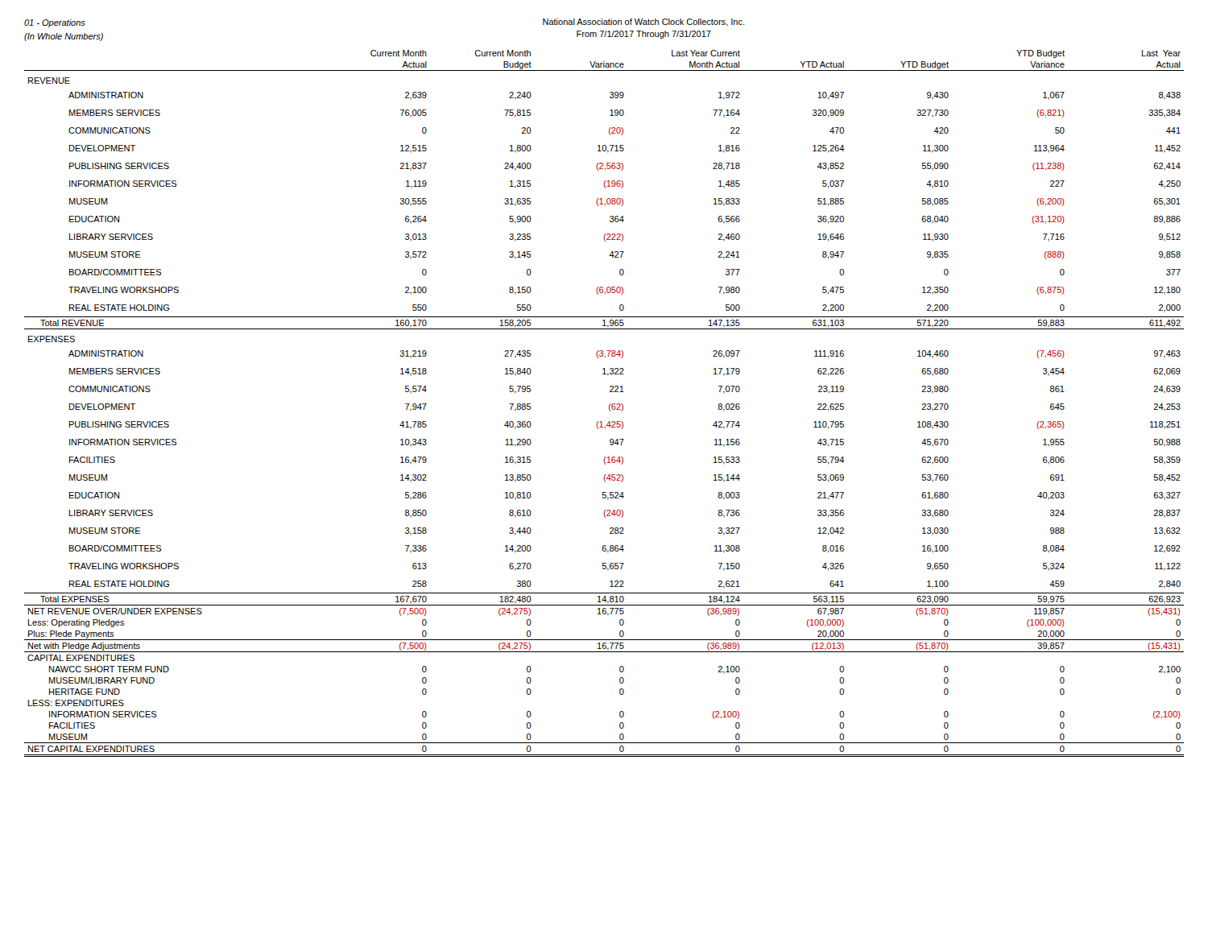01 - Operations
(In Whole Numbers)
National Association of Watch Clock Collectors, Inc.
From 7/1/2017 Through 7/31/2017
| | Current Month | Current Month | | Last Year Current | | | YTD Budget | Last Year |
| --- | --- | --- | --- | --- | --- | --- | --- | --- |
| | Actual | Budget | Variance | Month Actual | YTD Actual | YTD Budget | Variance | Actual |
| REVENUE | |
| ADMINISTRATION | 2,639 | 2,240 | 399 | 1,972 | 10,497 | 9,430 | 1,067 | 8,438 |
| MEMBERS SERVICES | 76,005 | 75,815 | 190 | 77,164 | 320,909 | 327,730 | (6,821) | 335,384 |
| COMMUNICATIONS | 0 | 20 | (20) | 22 | 470 | 420 | 50 | 441 |
| DEVELOPMENT | 12,515 | 1,800 | 10,715 | 1,816 | 125,264 | 11,300 | 113,964 | 11,452 |
| PUBLISHING SERVICES | 21,837 | 24,400 | (2,563) | 28,718 | 43,852 | 55,090 | (11,238) | 62,414 |
| INFORMATION SERVICES | 1,119 | 1,315 | (196) | 1,485 | 5,037 | 4,810 | 227 | 4,250 |
| MUSEUM | 30,555 | 31,635 | (1,080) | 15,833 | 51,885 | 58,085 | (6,200) | 65,301 |
| EDUCATION | 6,264 | 5,900 | 364 | 6,566 | 36,920 | 68,040 | (31,120) | 89,886 |
| LIBRARY SERVICES | 3,013 | 3,235 | (222) | 2,460 | 19,646 | 11,930 | 7,716 | 9,512 |
| MUSEUM STORE | 3,572 | 3,145 | 427 | 2,241 | 8,947 | 9,835 | (888) | 9,858 |
| BOARD/COMMITTEES | 0 | 0 | 0 | 377 | 0 | 0 | 0 | 377 |
| TRAVELING WORKSHOPS | 2,100 | 8,150 | (6,050) | 7,980 | 5,475 | 12,350 | (6,875) | 12,180 |
| REAL ESTATE HOLDING | 550 | 550 | 0 | 500 | 2,200 | 2,200 | 0 | 2,000 |
| Total REVENUE | 160,170 | 158,205 | 1,965 | 147,135 | 631,103 | 571,220 | 59,883 | 611,492 |
| EXPENSES | |
| ADMINISTRATION | 31,219 | 27,435 | (3,784) | 26,097 | 111,916 | 104,460 | (7,456) | 97,463 |
| MEMBERS SERVICES | 14,518 | 15,840 | 1,322 | 17,179 | 62,226 | 65,680 | 3,454 | 62,069 |
| COMMUNICATIONS | 5,574 | 5,795 | 221 | 7,070 | 23,119 | 23,980 | 861 | 24,639 |
| DEVELOPMENT | 7,947 | 7,885 | (62) | 8,026 | 22,625 | 23,270 | 645 | 24,253 |
| PUBLISHING SERVICES | 41,785 | 40,360 | (1,425) | 42,774 | 110,795 | 108,430 | (2,365) | 118,251 |
| INFORMATION SERVICES | 10,343 | 11,290 | 947 | 11,156 | 43,715 | 45,670 | 1,955 | 50,988 |
| FACILITIES | 16,479 | 16,315 | (164) | 15,533 | 55,794 | 62,600 | 6,806 | 58,359 |
| MUSEUM | 14,302 | 13,850 | (452) | 15,144 | 53,069 | 53,760 | 691 | 58,452 |
| EDUCATION | 5,286 | 10,810 | 5,524 | 8,003 | 21,477 | 61,680 | 40,203 | 63,327 |
| LIBRARY SERVICES | 8,850 | 8,610 | (240) | 8,736 | 33,356 | 33,680 | 324 | 28,837 |
| MUSEUM STORE | 3,158 | 3,440 | 282 | 3,327 | 12,042 | 13,030 | 988 | 13,632 |
| BOARD/COMMITTEES | 7,336 | 14,200 | 6,864 | 11,308 | 8,016 | 16,100 | 8,084 | 12,692 |
| TRAVELING WORKSHOPS | 613 | 6,270 | 5,657 | 7,150 | 4,326 | 9,650 | 5,324 | 11,122 |
| REAL ESTATE HOLDING | 258 | 380 | 122 | 2,621 | 641 | 1,100 | 459 | 2,840 |
| Total EXPENSES | 167,670 | 182,480 | 14,810 | 184,124 | 563,115 | 623,090 | 59,975 | 626,923 |
| NET REVENUE OVER/UNDER EXPENSES | (7,500) | (24,275) | 16,775 | (36,989) | 67,987 | (51,870) | 119,857 | (15,431) |
| Less: Operating Pledges | 0 | 0 | 0 | 0 | (100,000) | 0 | (100,000) | 0 |
| Plus: Plede Payments | 0 | 0 | 0 | 0 | 20,000 | 0 | 20,000 | 0 |
| Net with Pledge Adjustments | (7,500) | (24,275) | 16,775 | (36,989) | (12,013) | (51,870) | 39,857 | (15,431) |
| CAPITAL EXPENDITURES | |
| NAWCC SHORT TERM FUND | 0 | 0 | 0 | 2,100 | 0 | 0 | 0 | 2,100 |
| MUSEUM/LIBRARY FUND | 0 | 0 | 0 | 0 | 0 | 0 | 0 | 0 |
| HERITAGE FUND | 0 | 0 | 0 | 0 | 0 | 0 | 0 | 0 |
| LESS: EXPENDITURES | |
| INFORMATION SERVICES | 0 | 0 | 0 | (2,100) | 0 | 0 | 0 | (2,100) |
| FACILITIES | 0 | 0 | 0 | 0 | 0 | 0 | 0 | 0 |
| MUSEUM | 0 | 0 | 0 | 0 | 0 | 0 | 0 | 0 |
| NET CAPITAL EXPENDITURES | 0 | 0 | 0 | 0 | 0 | 0 | 0 | 0 |